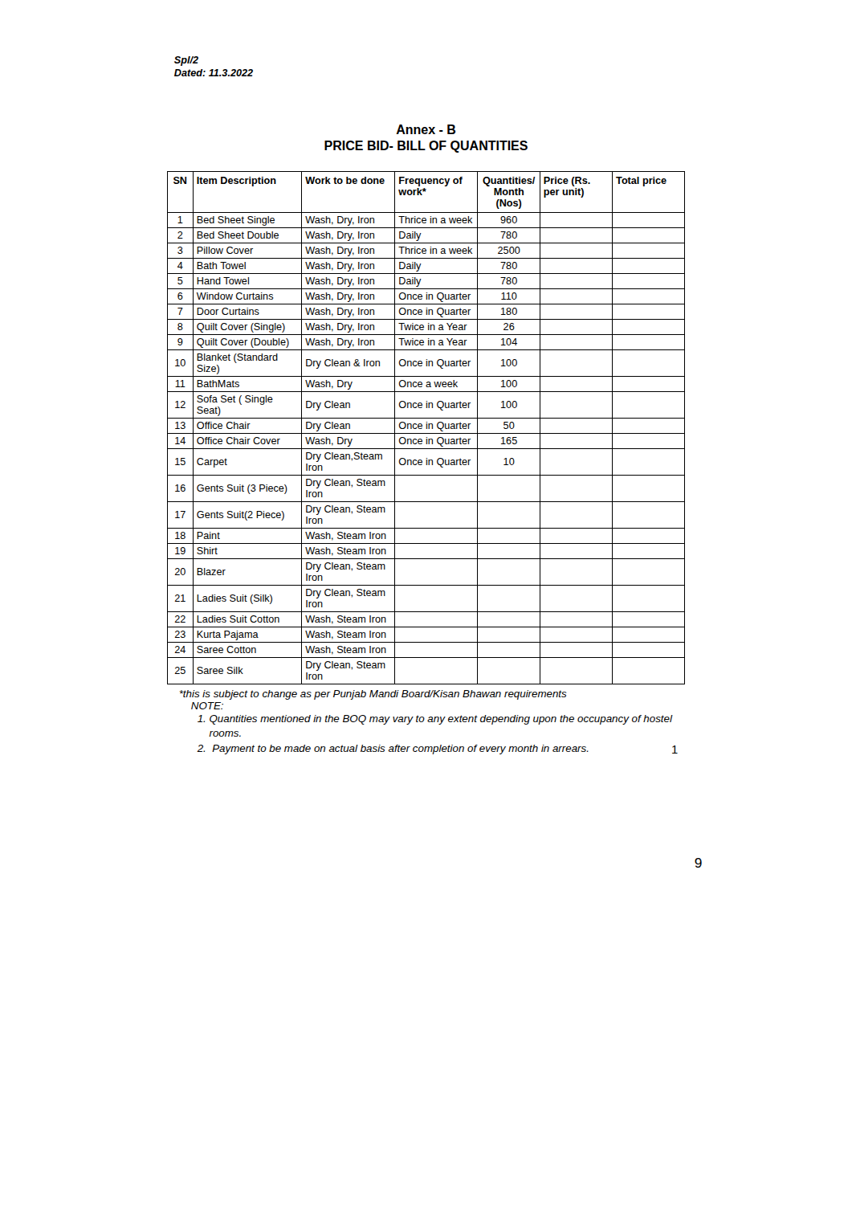Spl/2
Dated: 11.3.2022
Annex - B
PRICE BID- BILL OF QUANTITIES
| SN | Item Description | Work to be done | Frequency of work* | Quantities/ Month (Nos) | Price (Rs. per unit) | Total price |
| --- | --- | --- | --- | --- | --- | --- |
| 1 | Bed Sheet Single | Wash, Dry, Iron | Thrice in a week | 960 | | |
| 2 | Bed Sheet Double | Wash, Dry, Iron | Daily | 780 | | |
| 3 | Pillow Cover | Wash, Dry, Iron | Thrice in a week | 2500 | | |
| 4 | Bath Towel | Wash, Dry, Iron | Daily | 780 | | |
| 5 | Hand Towel | Wash, Dry, Iron | Daily | 780 | | |
| 6 | Window Curtains | Wash, Dry, Iron | Once in Quarter | 110 | | |
| 7 | Door Curtains | Wash, Dry, Iron | Once in Quarter | 180 | | |
| 8 | Quilt Cover (Single) | Wash, Dry, Iron | Twice in a Year | 26 | | |
| 9 | Quilt Cover (Double) | Wash, Dry, Iron | Twice in a Year | 104 | | |
| 10 | Blanket (Standard Size) | Dry Clean & Iron | Once in Quarter | 100 | | |
| 11 | BathMats | Wash, Dry | Once a week | 100 | | |
| 12 | Sofa Set ( Single Seat) | Dry Clean | Once in Quarter | 100 | | |
| 13 | Office Chair | Dry Clean | Once in Quarter | 50 | | |
| 14 | Office Chair Cover | Wash, Dry | Once in Quarter | 165 | | |
| 15 | Carpet | Dry Clean,Steam Iron | Once in Quarter | 10 | | |
| 16 | Gents Suit (3 Piece) | Dry Clean, Steam Iron | | | | |
| 17 | Gents Suit(2 Piece) | Dry Clean, Steam Iron | | | | |
| 18 | Paint | Wash, Steam Iron | | | | |
| 19 | Shirt | Wash, Steam Iron | | | | |
| 20 | Blazer | Dry Clean, Steam Iron | | | | |
| 21 | Ladies Suit (Silk) | Dry Clean, Steam Iron | | | | |
| 22 | Ladies Suit Cotton | Wash, Steam Iron | | | | |
| 23 | Kurta Pajama | Wash, Steam Iron | | | | |
| 24 | Saree Cotton | Wash, Steam Iron | | | | |
| 25 | Saree Silk | Dry Clean, Steam Iron | | | | |
*this is subject to change as per Punjab Mandi Board/Kisan Bhawan requirements
NOTE:
Quantities mentioned in the BOQ may vary to any extent depending upon the occupancy of hostel rooms.
Payment to be made on actual basis after completion of every month in arrears.
1
9